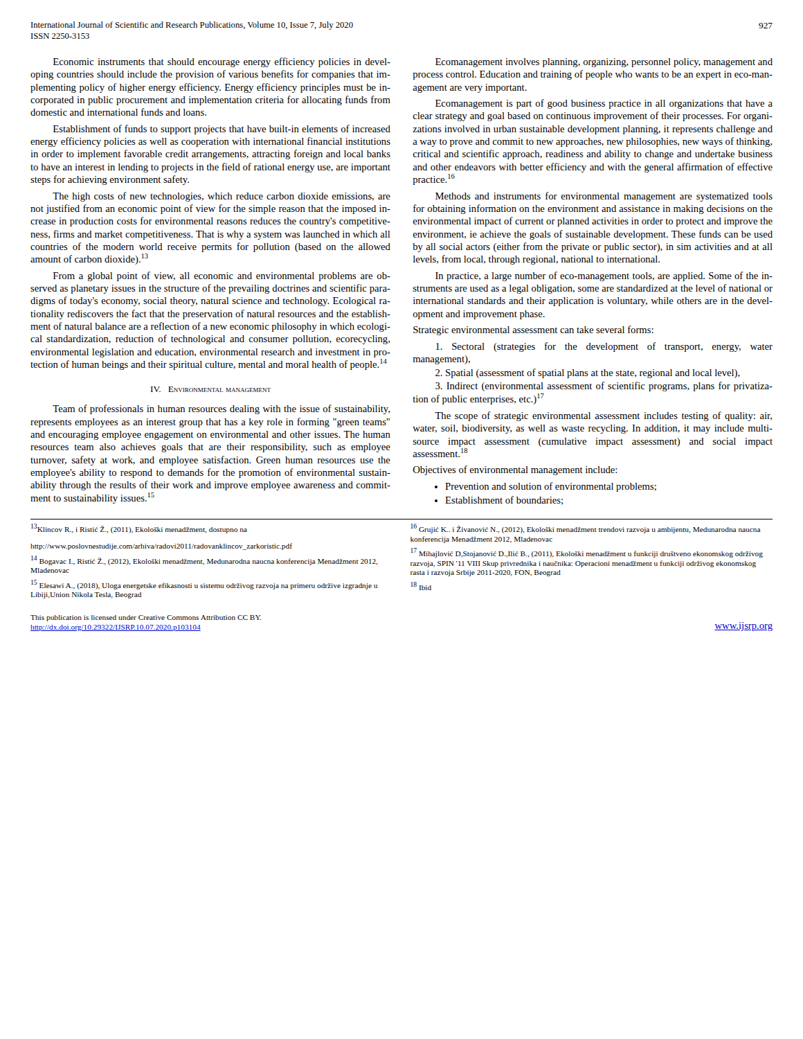International Journal of Scientific and Research Publications, Volume 10, Issue 7, July 2020
ISSN 2250-3153
927
Economic instruments that should encourage energy efficiency policies in developing countries should include the provision of various benefits for companies that implementing policy of higher energy efficiency. Energy efficiency principles must be incorporated in public procurement and implementation criteria for allocating funds from domestic and international funds and loans.
Establishment of funds to support projects that have built-in elements of increased energy efficiency policies as well as cooperation with international financial institutions in order to implement favorable credit arrangements, attracting foreign and local banks to have an interest in lending to projects in the field of rational energy use, are important steps for achieving environment safety.
The high costs of new technologies, which reduce carbon dioxide emissions, are not justified from an economic point of view for the simple reason that the imposed increase in production costs for environmental reasons reduces the country's competitiveness, firms and market competitiveness. That is why a system was launched in which all countries of the modern world receive permits for pollution (based on the allowed amount of carbon dioxide).13
From a global point of view, all economic and environmental problems are observed as planetary issues in the structure of the prevailing doctrines and scientific paradigms of today's economy, social theory, natural science and technology. Ecological rationality rediscovers the fact that the preservation of natural resources and the establishment of natural balance are a reflection of a new economic philosophy in which ecological standardization, reduction of technological and consumer pollution, ecorecycling, environmental legislation and education, environmental research and investment in protection of human beings and their spiritual culture, mental and moral health of people.14
IV. Environmental management
Team of professionals in human resources dealing with the issue of sustainability, represents employees as an interest group that has a key role in forming "green teams" and encouraging employee engagement on environmental and other issues. The human resources team also achieves goals that are their responsibility, such as employee turnover, safety at work, and employee satisfaction. Green human resources use the employee's ability to respond to demands for the promotion of environmental sustainability through the results of their work and improve employee awareness and commitment to sustainability issues.15
Ecomanagement involves planning, organizing, personnel policy, management and process control. Education and training of people who wants to be an expert in eco-management are very important.
Ecomanagement is part of good business practice in all organizations that have a clear strategy and goal based on continuous improvement of their processes. For organizations involved in urban sustainable development planning, it represents challenge and a way to prove and commit to new approaches, new philosophies, new ways of thinking, critical and scientific approach, readiness and ability to change and undertake business and other endeavors with better efficiency and with the general affirmation of effective practice.16
Methods and instruments for environmental management are systematized tools for obtaining information on the environment and assistance in making decisions on the environmental impact of current or planned activities in order to protect and improve the environment, ie achieve the goals of sustainable development. These funds can be used by all social actors (either from the private or public sector), in sim activities and at all levels, from local, through regional, national to international.
In practice, a large number of eco-management tools, are applied. Some of the instruments are used as a legal obligation, some are standardized at the level of national or international standards and their application is voluntary, while others are in the development and improvement phase.
Strategic environmental assessment can take several forms:
1. Sectoral (strategies for the development of transport, energy, water management),
2. Spatial (assessment of spatial plans at the state, regional and local level),
3. Indirect (environmental assessment of scientific programs, plans for privatization of public enterprises, etc.)17
The scope of strategic environmental assessment includes testing of quality: air, water, soil, biodiversity, as well as waste recycling. In addition, it may include multi-source impact assessment (cumulative impact assessment) and social impact assessment.18
Objectives of environmental management include:
Prevention and solution of environmental problems;
Establishment of boundaries;
13 Klincov R., i Ristić Ž., (2011), Ekološki menadžment, dostupno na
http://www.poslovnestudije.com/arhiva/radovi2011/radovanklincov_zarkoristic.pdf
14 Bogavac I., Ristić Ž., (2012), Ekološki menadžment, Medunarodna naucna konferencija Menadžment 2012, Mladenovac
15 Elesawi A., (2018), Uloga energetske efikasnosti u sistemu održivog razvoja na primeru održive izgradnje u Libiji,Union Nikola Tesla, Beograd
16 Grujić K.. i Živanović N., (2012), Ekološki menadžment trendovi razvoja u ambijentu, Medunarodna naucna konferencija Menadžment 2012, Mladenovac
17 Mihajlović D,Stojanović D.,Ilić B., (2011), Ekološki menadžment u funkciji društveno ekonomskog održivog razvoja, SPIN '11 VIII Skup privrednika i naučnika: Operacioni menadžment u funkciji održivog ekonomskog rasta i razvoja Srbije 2011-2020, FON, Beograd
18 Ibid
This publication is licensed under Creative Commons Attribution CC BY.
http://dx.doi.org/10.29322/IJSRP.10.07.2020.p103104
www.ijsrp.org